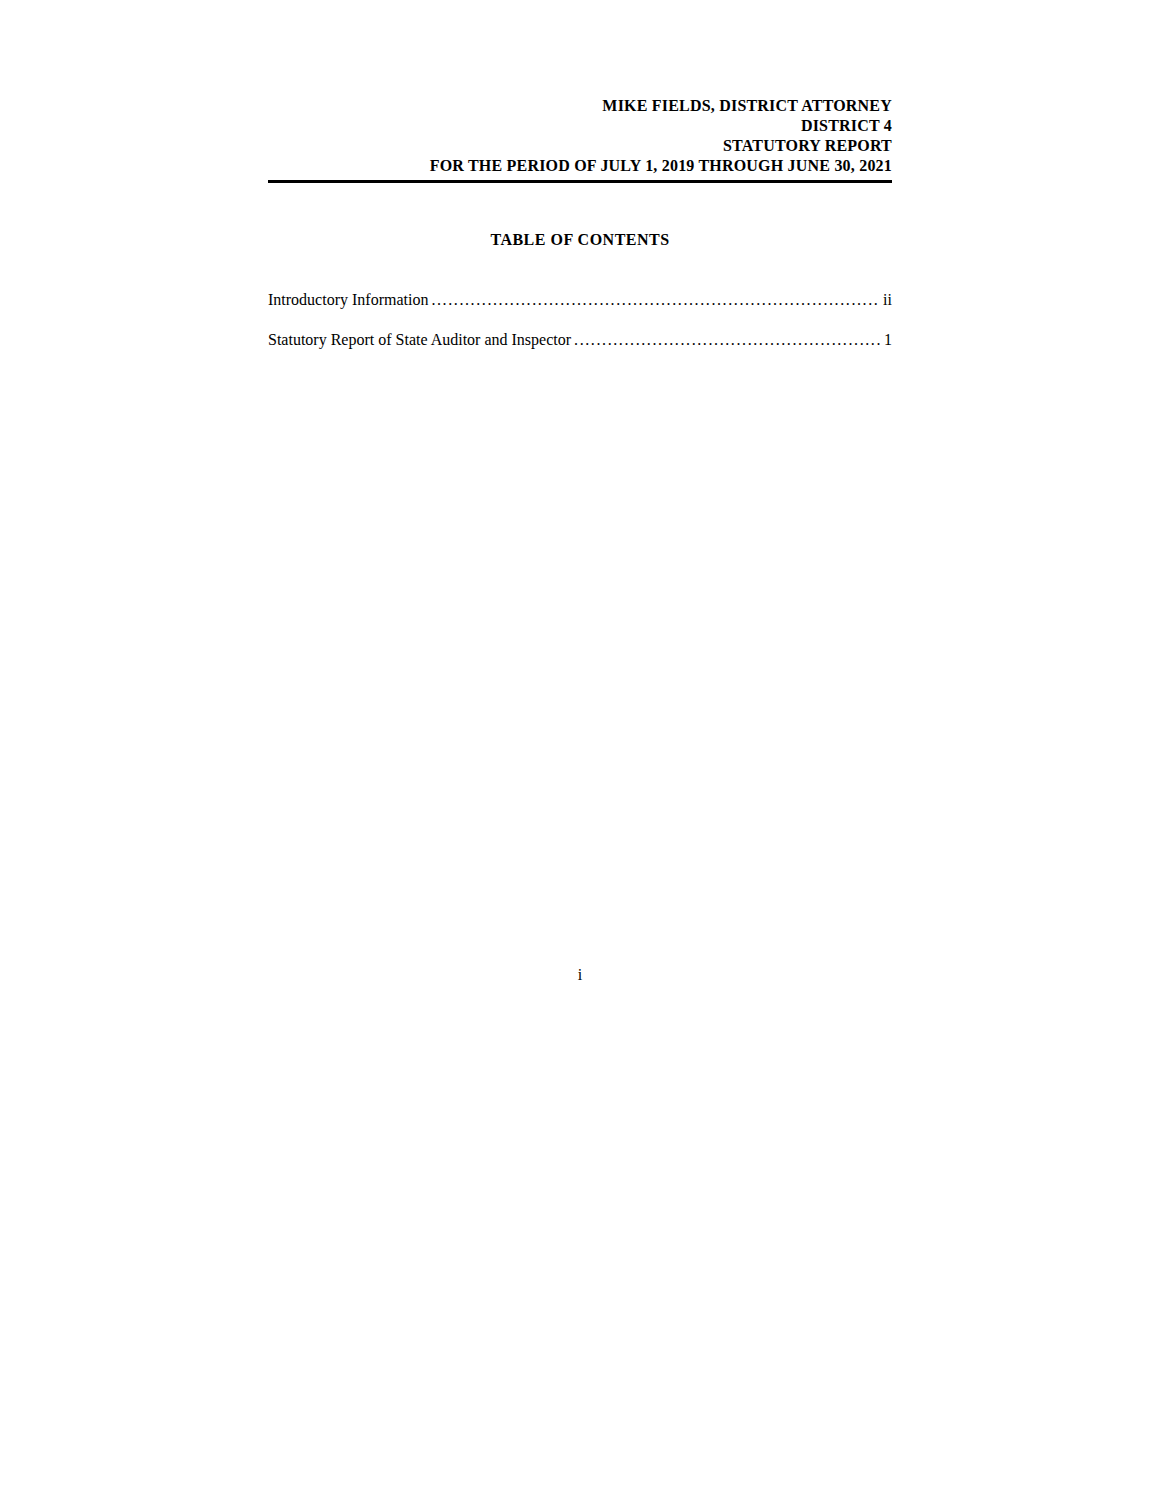MIKE FIELDS, DISTRICT ATTORNEY
DISTRICT 4
STATUTORY REPORT
FOR THE PERIOD OF JULY 1, 2019 THROUGH JUNE 30, 2021
TABLE OF CONTENTS
Introductory Information .................................................................................................................................. ii
Statutory Report of State Auditor and Inspector .................................................................................................................................. 1
i